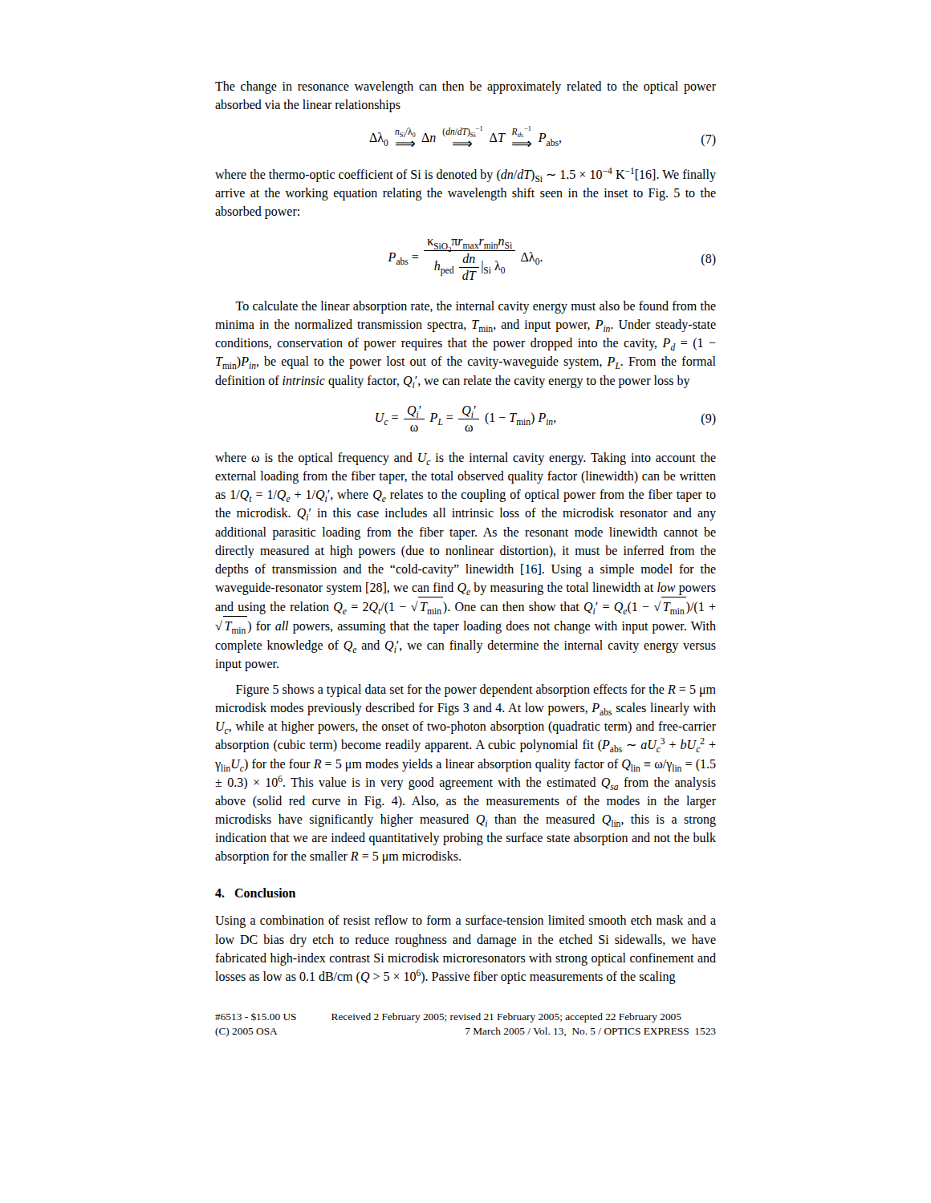The change in resonance wavelength can then be approximately related to the optical power absorbed via the linear relationships
Δλ0 nSi/λ0⟹ Δn (dn/dT)Si−1⟹ ΔT Rth.−1⟹ Pabs, (7)
where the thermo-optic coefficient of Si is denoted by (dn/dT)Si ∼ 1.5 × 10−4 K−1[16]. We finally arrive at the working equation relating the wavelength shift seen in the inset to Fig. 5 to the absorbed power:
Pabs = κSiO2πrmaxrminnSi hped dn dT|Si λ0 Δλ0. (8)
To calculate the linear absorption rate, the internal cavity energy must also be found from the minima in the normalized transmission spectra, Tmin, and input power, Pin. Under steady-state conditions, conservation of power requires that the power dropped into the cavity, Pd = (1 − Tmin)Pin, be equal to the power lost out of the cavity-waveguide system, PL. From the formal definition of intrinsic quality factor, Qi′, we can relate the cavity energy to the power loss by
Uc = Qi′ω PL = Qi′ω (1 − Tmin) Pin, (9)
where ω is the optical frequency and Uc is the internal cavity energy. Taking into account the external loading from the fiber taper, the total observed quality factor (linewidth) can be written as 1/Qt = 1/Qe + 1/Qi′, where Qe relates to the coupling of optical power from the fiber taper to the microdisk. Qi′ in this case includes all intrinsic loss of the microdisk resonator and any additional parasitic loading from the fiber taper. As the resonant mode linewidth cannot be directly measured at high powers (due to nonlinear distortion), it must be inferred from the depths of transmission and the “cold-cavity” linewidth [16]. Using a simple model for the waveguide-resonator system [28], we can find Qe by measuring the total linewidth at low powers and using the relation Qe = 2Qt/(1 − √Tmin). One can then show that Qi′ = Qe(1 − √Tmin)/(1 + √Tmin) for all powers, assuming that the taper loading does not change with input power. With complete knowledge of Qe and Qi′, we can finally determine the internal cavity energy versus input power.
Figure 5 shows a typical data set for the power dependent absorption effects for the R = 5 μm microdisk modes previously described for Figs 3 and 4. At low powers, Pabs scales linearly with Uc, while at higher powers, the onset of two-photon absorption (quadratic term) and free-carrier absorption (cubic term) become readily apparent. A cubic polynomial fit (Pabs ∼ aUc3 + bUc2 + γlinUc) for the four R = 5 μm modes yields a linear absorption quality factor of Qlin ≡ ω/γlin = (1.5 ± 0.3) × 106. This value is in very good agreement with the estimated Qsa from the analysis above (solid red curve in Fig. 4). Also, as the measurements of the modes in the larger microdisks have significantly higher measured Qi than the measured Qlin, this is a strong indication that we are indeed quantitatively probing the surface state absorption and not the bulk absorption for the smaller R = 5 μm microdisks.
4. Conclusion
Using a combination of resist reflow to form a surface-tension limited smooth etch mask and a low DC bias dry etch to reduce roughness and damage in the etched Si sidewalls, we have fabricated high-index contrast Si microdisk microresonators with strong optical confinement and losses as low as 0.1 dB/cm (Q > 5 × 106). Passive fiber optic measurements of the scaling
#6513 - $15.00 US
Received 2 February 2005; revised 21 February 2005; accepted 22 February 2005
(C) 2005 OSA
7 March 2005 / Vol. 13, No. 5 / OPTICS EXPRESS 1523